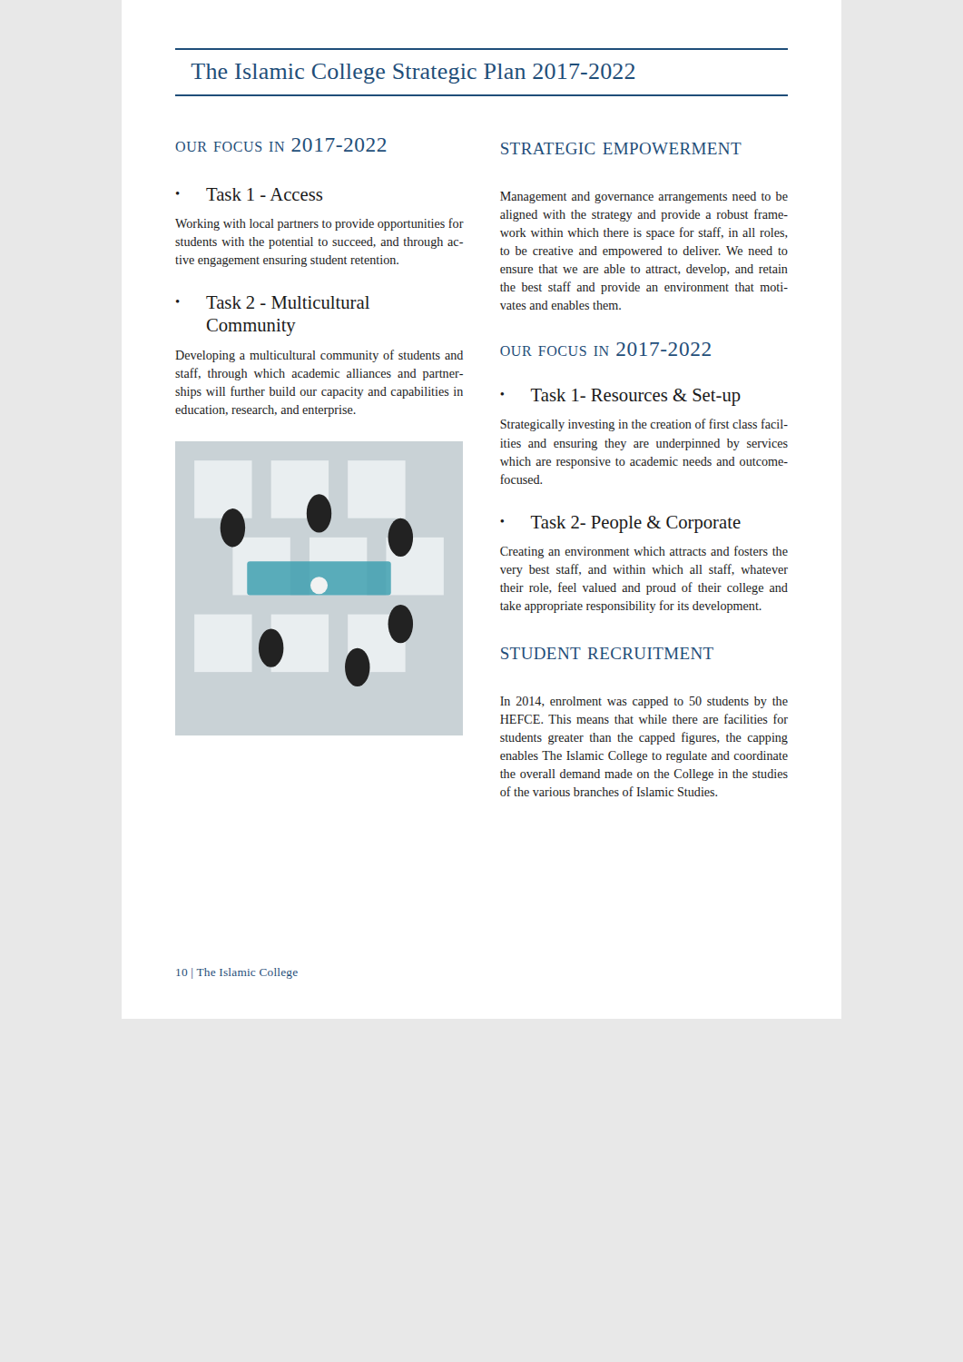The Islamic College Strategic Plan 2017-2022
Our Focus in 2017-2022
•
Task 1 - Access
Working with local partners to provide opportunities for students with the potential to succeed, and through active engagement ensuring student retention.
•
Task 2 - Multicultural Community
Developing a multicultural community of students and staff, through which academic alliances and partnerships will further build our capacity and capabilities in education, research, and enterprise.
Strategic Empowerment
Management and governance arrangements need to be aligned with the strategy and provide a robust framework within which there is space for staff, in all roles, to be creative and empowered to deliver. We need to ensure that we are able to attract, develop, and retain the best staff and provide an environment that motivates and enables them.
Our Focus in 2017-2022
•
Task 1- Resources & Set-up
Strategically investing in the creation of first class facilities and ensuring they are underpinned by services which are responsive to academic needs and outcome-focused.
•
Task 2- People & Corporate
Creating an environment which attracts and fosters the very best staff, and within which all staff, whatever their role, feel valued and proud of their college and take appropriate responsibility for its development.
Student Recruitment
In 2014, enrolment was capped to 50 students by the HEFCE. This means that while there are facilities for students greater than the capped figures, the capping enables The Islamic College to regulate and coordinate the overall demand made on the College in the studies of the various branches of Islamic Studies.
10 | The Islamic College